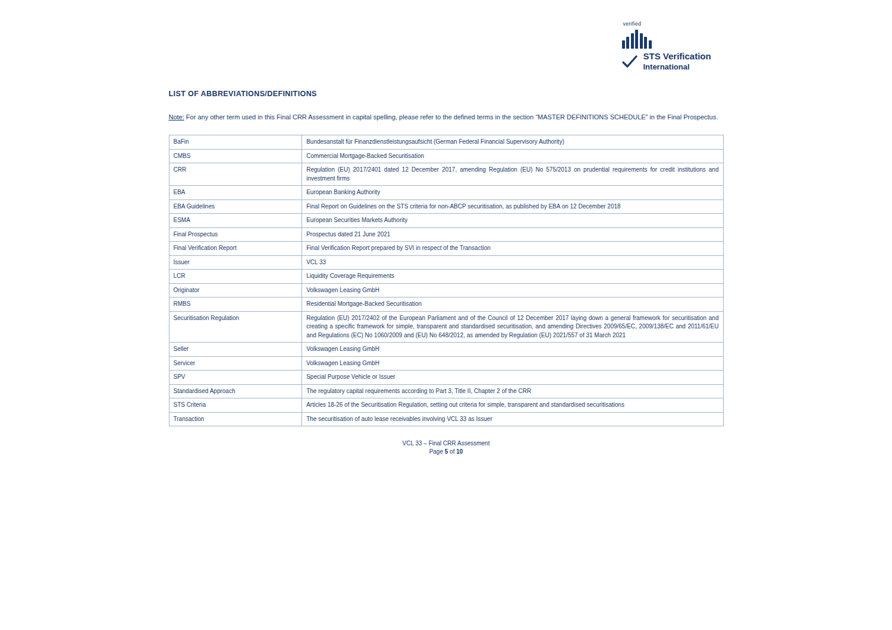verified
STS Verification
International
LIST OF ABBREVIATIONS/DEFINITIONS
Note: For any other term used in this Final CRR Assessment in capital spelling, please refer to the defined terms in the section “MASTER DEFINITIONS SCHEDULE” in the Final Prospectus.
| BaFin | Bundesanstalt für Finanzdienstleistungsaufsicht (German Federal Financial Supervisory Authority) |
| CMBS | Commercial Mortgage-Backed Securitisation |
| CRR | Regulation (EU) 2017/2401 dated 12 December 2017, amending Regulation (EU) No 575/2013 on prudential requirements for credit institutions and investment firms |
| EBA | European Banking Authority |
| EBA Guidelines | Final Report on Guidelines on the STS criteria for non-ABCP securitisation, as published by EBA on 12 December 2018 |
| ESMA | European Securities Markets Authority |
| Final Prospectus | Prospectus dated 21 June 2021 |
| Final Verification Report | Final Verification Report prepared by SVI in respect of the Transaction |
| Issuer | VCL 33 |
| LCR | Liquidity Coverage Requirements |
| Originator | Volkswagen Leasing GmbH |
| RMBS | Residential Mortgage-Backed Securitisation |
| Securitisation Regulation | Regulation (EU) 2017/2402 of the European Parliament and of the Council of 12 December 2017 laying down a general framework for securitisation and creating a specific framework for simple, transparent and standardised securitisation, and amending Directives 2009/65/EC, 2009/138/EC and 2011/61/EU and Regulations (EC) No 1060/2009 and (EU) No 648/2012, as amended by Regulation (EU) 2021/557 of 31 March 2021 |
| Seller | Volkswagen Leasing GmbH |
| Servicer | Volkswagen Leasing GmbH |
| SPV | Special Purpose Vehicle or Issuer |
| Standardised Approach | The regulatory capital requirements according to Part 3, Title II, Chapter 2 of the CRR |
| STS Criteria | Articles 18-26 of the Securitisation Regulation, setting out criteria for simple, transparent and standardised securitisations |
| Transaction | The securitisation of auto lease receivables involving VCL 33 as Issuer |
VCL 33 – Final CRR Assessment
Page 5 of 10